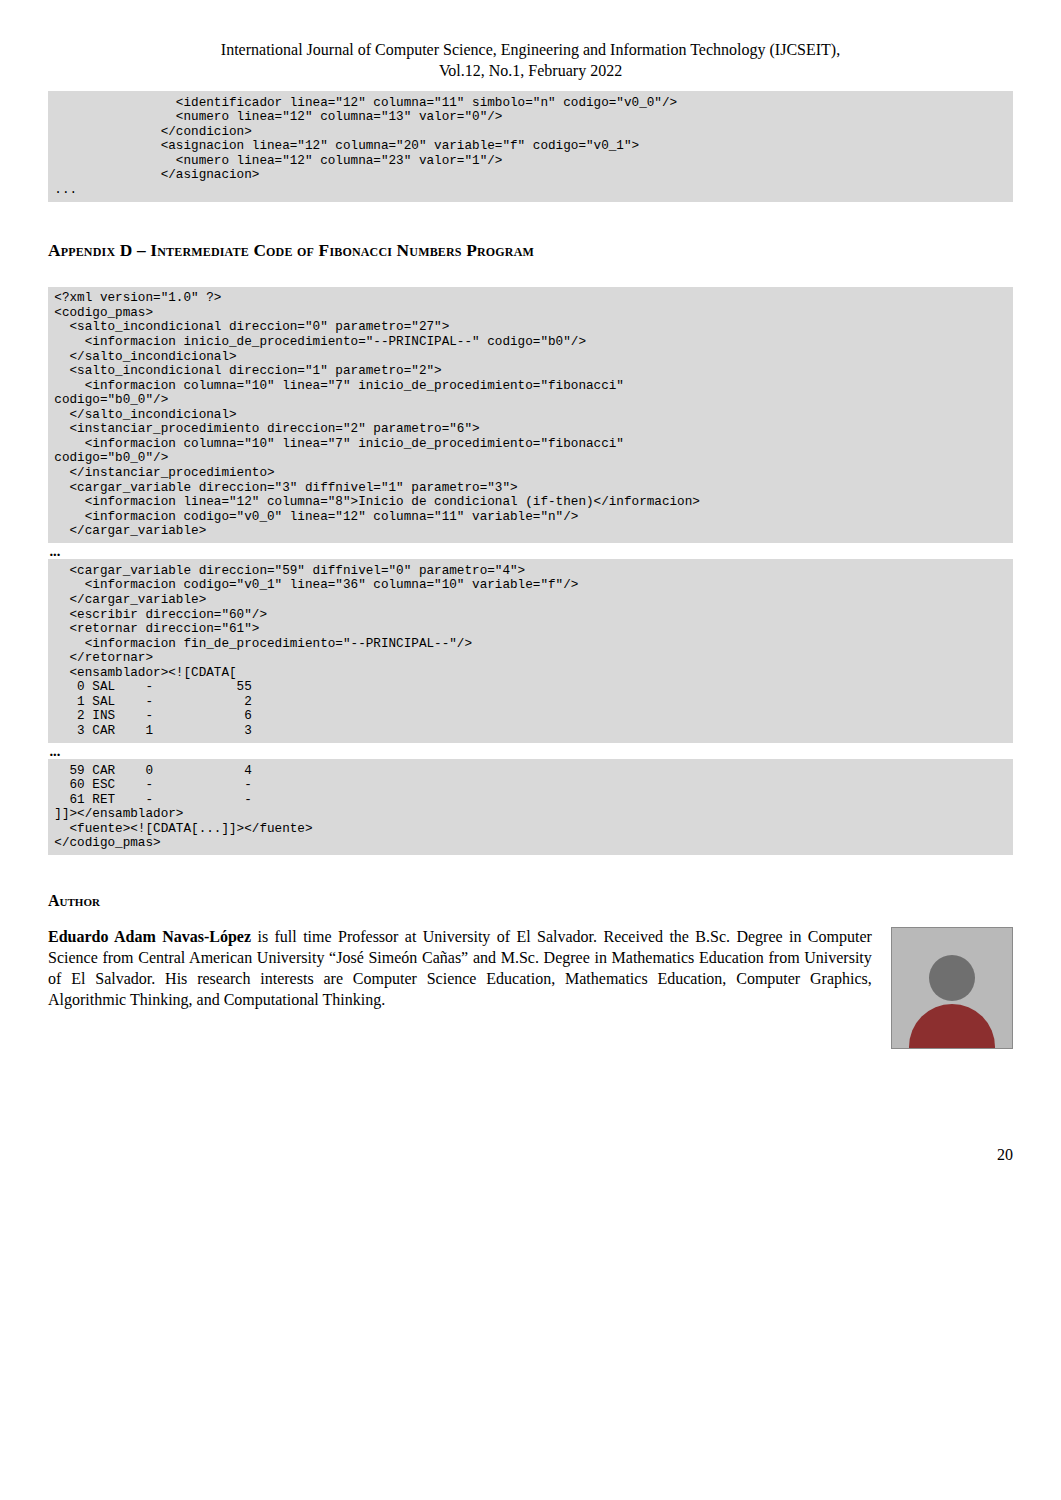International Journal of Computer Science, Engineering and Information Technology (IJCSEIT),
Vol.12, No.1, February 2022
                <identificador linea="12" columna="11" simbolo="n" codigo="v0_0"/>
                <numero linea="12" columna="13" valor="0"/>
              </condicion>
              <asignacion linea="12" columna="20" variable="f" codigo="v0_1">
                <numero linea="12" columna="23" valor="1"/>
              </asignacion>
...
Appendix D – Intermediate Code of Fibonacci Numbers Program
<?xml version="1.0" ?>
<codigo_pmas>
  <salto_incondicional direccion="0" parametro="27">
    <informacion inicio_de_procedimiento="--PRINCIPAL--" codigo="b0"/>
  </salto_incondicional>
  <salto_incondicional direccion="1" parametro="2">
    <informacion columna="10" linea="7" inicio_de_procedimiento="fibonacci"
codigo="b0_0"/>
  </salto_incondicional>
  <instanciar_procedimiento direccion="2" parametro="6">
    <informacion columna="10" linea="7" inicio_de_procedimiento="fibonacci"
codigo="b0_0"/>
  </instanciar_procedimiento>
  <cargar_variable direccion="3" diffnivel="1" parametro="3">
    <informacion linea="12" columna="8">Inicio de condicional (if-then)</informacion>
    <informacion codigo="v0_0" linea="12" columna="11" variable="n"/>
  </cargar_variable>
...
  <cargar_variable direccion="59" diffnivel="0" parametro="4">
    <informacion codigo="v0_1" linea="36" columna="10" variable="f"/>
  </cargar_variable>
  <escribir direccion="60"/>
  <retornar direccion="61">
    <informacion fin_de_procedimiento="--PRINCIPAL--"/>
  </retornar>
  <ensamblador><![CDATA[
   0 SAL    -           55
   1 SAL    -            2
   2 INS    -            6
   3 CAR    1            3
...
  59 CAR    0            4
  60 ESC    -            -
  61 RET    -            -
]]></ensamblador>
  <fuente><![CDATA[...]]></fuente>
</codigo_pmas>
Author
Eduardo Adam Navas-López is full time Professor at University of El Salvador. Received the B.Sc. Degree in Computer Science from Central American University “José Simeón Cañas” and M.Sc. Degree in Mathematics Education from University of El Salvador. His research interests are Computer Science Education, Mathematics Education, Computer Graphics, Algorithmic Thinking, and Computational Thinking.
20